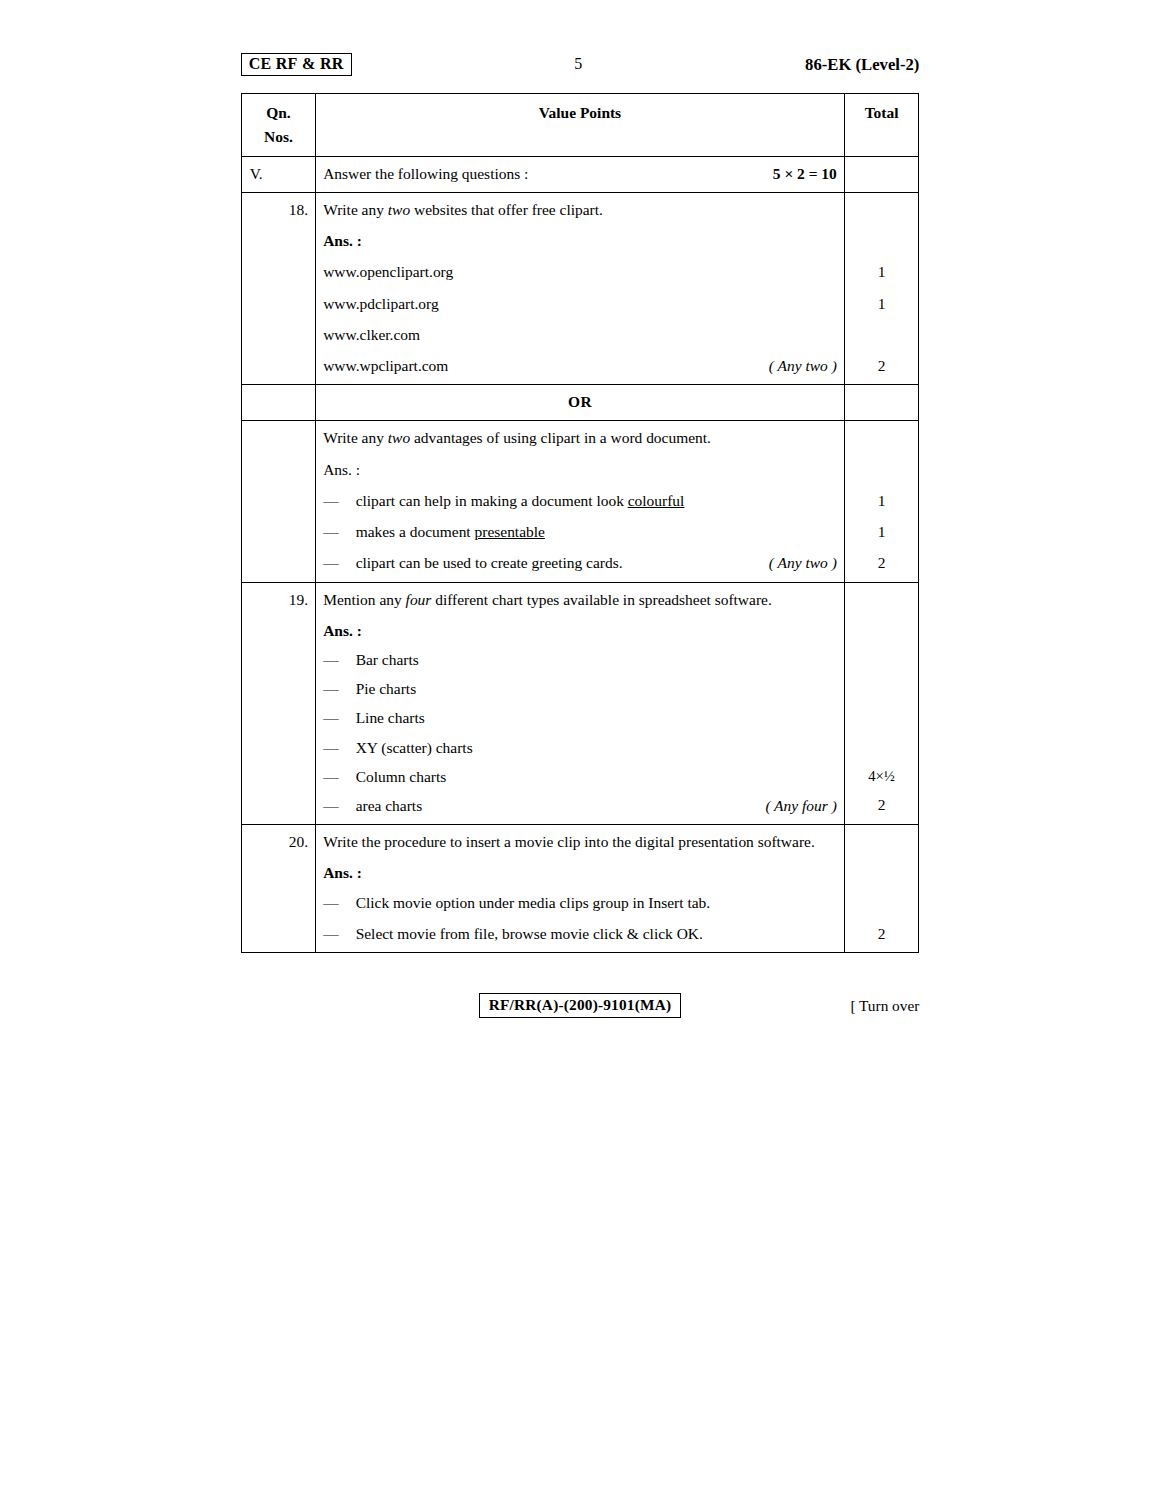CE RF & RR
5
86-EK (Level-2)
| Qn. Nos. | Value Points | Total |
| --- | --- | --- |
| V. | Answer the following questions : 5 × 2 = 10 | |
| 18. | Write any two websites that offer free clipart. Ans. : www.openclipart.org www.pdclipart.org www.clker.com www.wpclipart.com ( Any two ) | 1 1 2 |
| | OR | |
| | Write any two advantages of using clipart in a word document. Ans. : clipart can help in making a document look colourful makes a document presentable clipart can be used to create greeting cards. ( Any two ) | 1 1 2 |
| 19. | Mention any four different chart types available in spreadsheet software. Ans. : Bar charts Pie charts Line charts XY (scatter) charts Column charts area charts ( Any four ) | 4×½ 2 |
| 20. | Write the procedure to insert a movie clip into the digital presentation software. Ans. : Click movie option under media clips group in Insert tab. Select movie from file, browse movie click & click OK. | 2 |
RF/RR(A)-(200)-9101(MA) [ Turn over